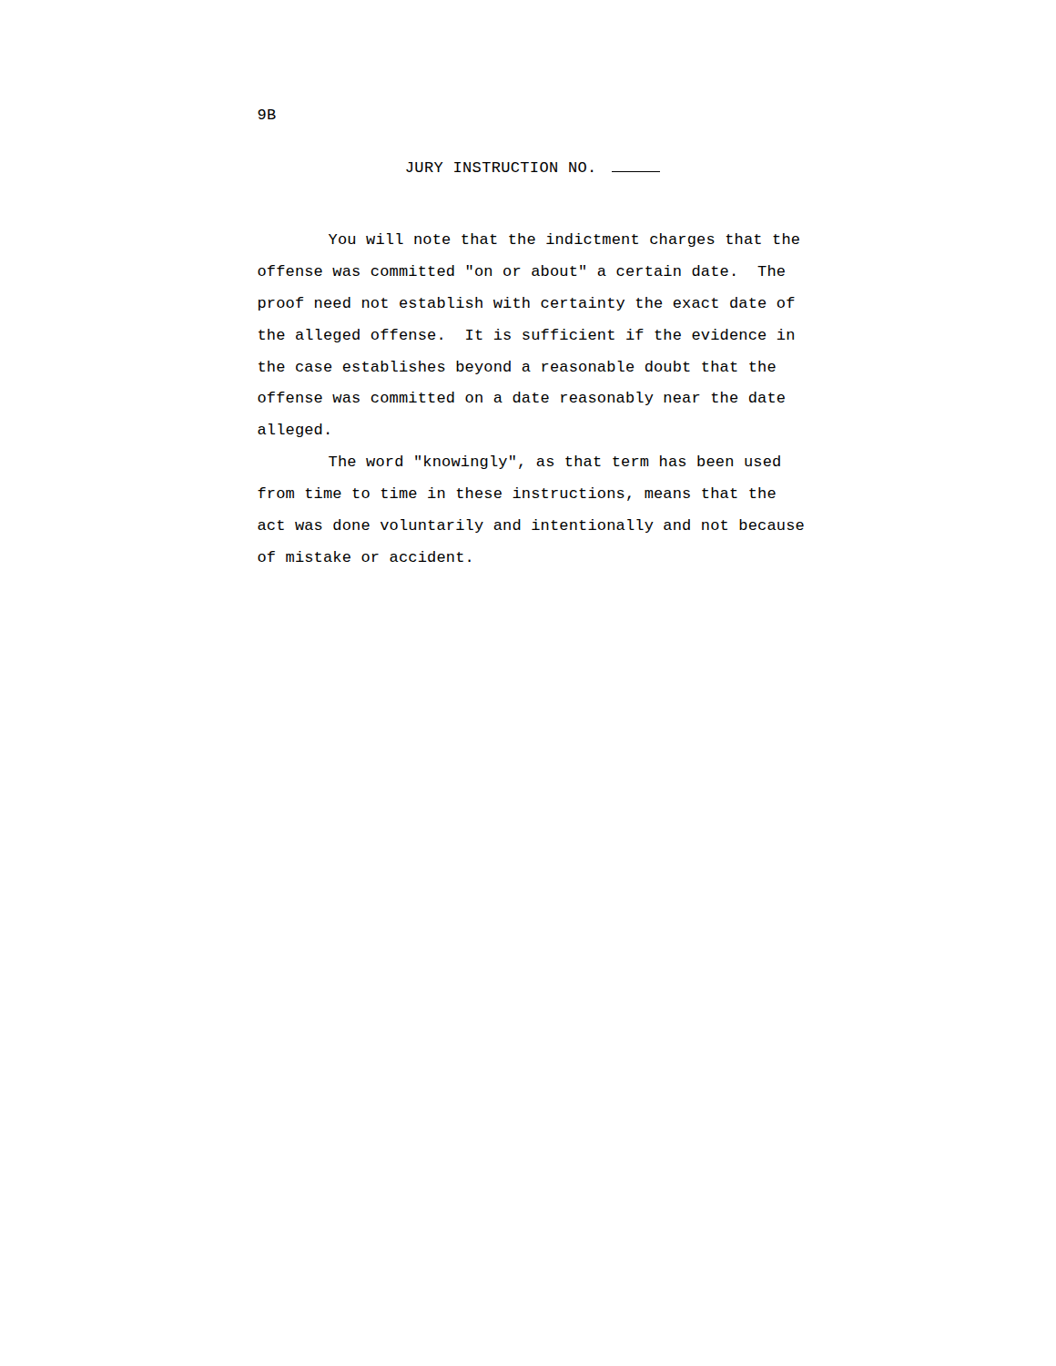9B
JURY INSTRUCTION NO.
You will note that the indictment charges that the offense was committed "on or about" a certain date. The proof need not establish with certainty the exact date of the alleged offense. It is sufficient if the evidence in the case establishes beyond a reasonable doubt that the offense was committed on a date reasonably near the date alleged.
The word "knowingly", as that term has been used from time to time in these instructions, means that the act was done voluntarily and intentionally and not because of mistake or accident.